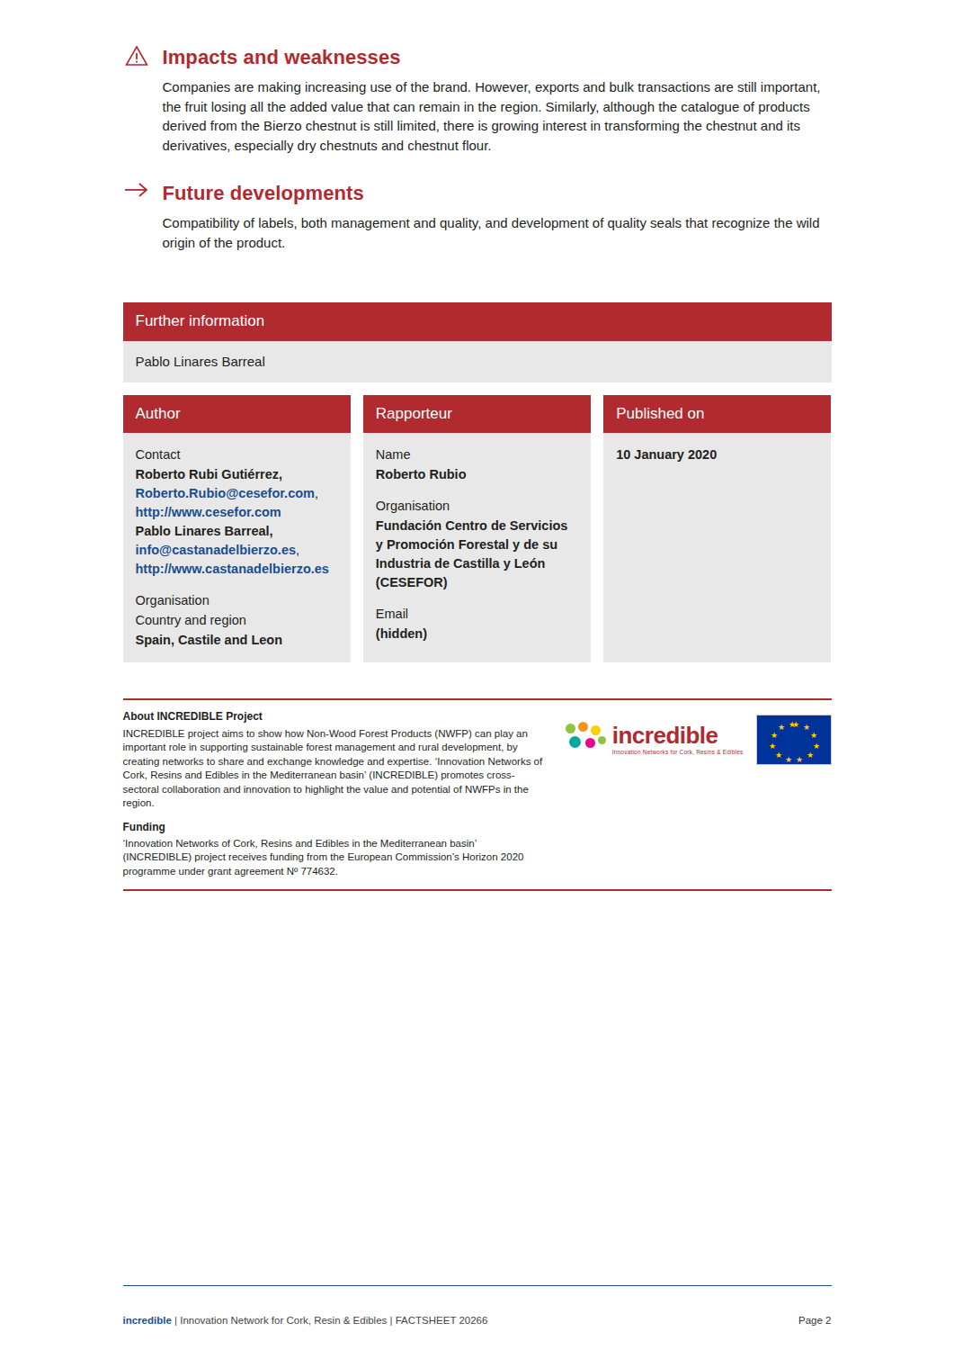Impacts and weaknesses
Companies are making increasing use of the brand. However, exports and bulk transactions are still important, the fruit losing all the added value that can remain in the region. Similarly, although the catalogue of products derived from the Bierzo chestnut is still limited, there is growing interest in transforming the chestnut and its derivatives, especially dry chestnuts and chestnut flour.
Future developments
Compatibility of labels, both management and quality, and development of quality seals that recognize the wild origin of the product.
Further information
Pablo Linares Barreal
Author
Contact Roberto Rubi Gutiérrez, Roberto.Rubio@cesefor.com,
http://www.cesefor.com Pablo Linares Barreal, info@castanadelbierzo.es,
http://www.castanadelbierzo.es
Organisation Country and region Spain, Castile and Leon
Rapporteur
Name Roberto Rubio
Organisation Fundación Centro de Servicios y Promoción Forestal y de su Industria de Castilla y León (CESEFOR)
Email (hidden)
Published on
10 January 2020
About INCREDIBLE Project
INCREDIBLE project aims to show how Non-Wood Forest Products (NWFP) can play an important role in supporting sustainable forest management and rural development, by creating networks to share and exchange knowledge and expertise. ‘Innovation Networks of Cork, Resins and Edibles in the Mediterranean basin’ (INCREDIBLE) promotes cross-sectoral collaboration and innovation to highlight the value and potential of NWFPs in the region.
Funding
‘Innovation Networks of Cork, Resins and Edibles in the Mediterranean basin’ (INCREDIBLE) project receives funding from the European Commission’s Horizon 2020 programme under grant agreement Nº 774632.
incredible
Innovation Networks for Cork, Resins & Edibles
★ ★ ★ ★ ★ ★ ★ ★ ★ ★ ★ ★
incredible | Innovation Network for Cork, Resin & Edibles | FACTSHEET 20266
Page 2